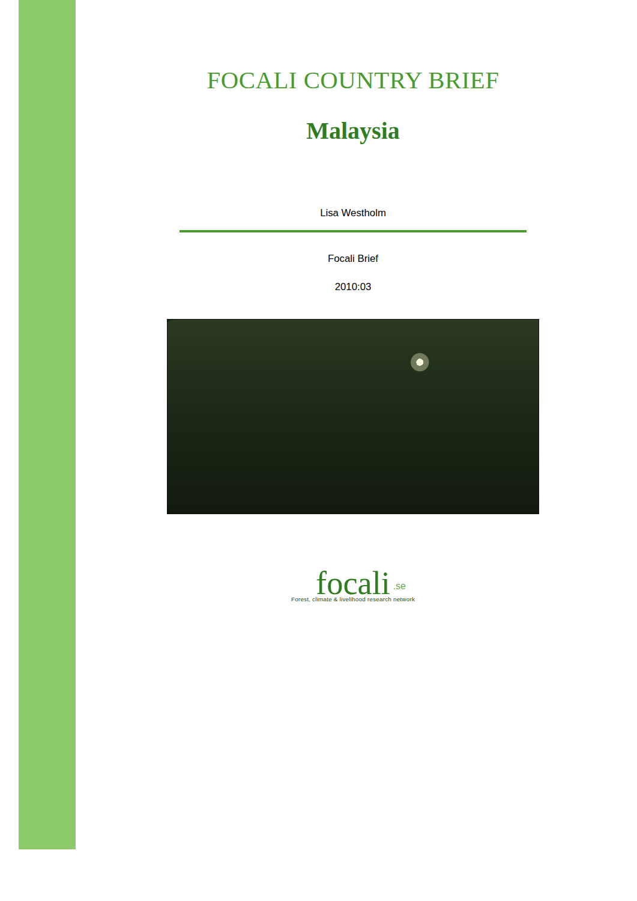FOCALI COUNTRY BRIEF
Malaysia
Lisa Westholm
Focali Brief
2010:03
focali.se
Forest, climate & livelihood research network